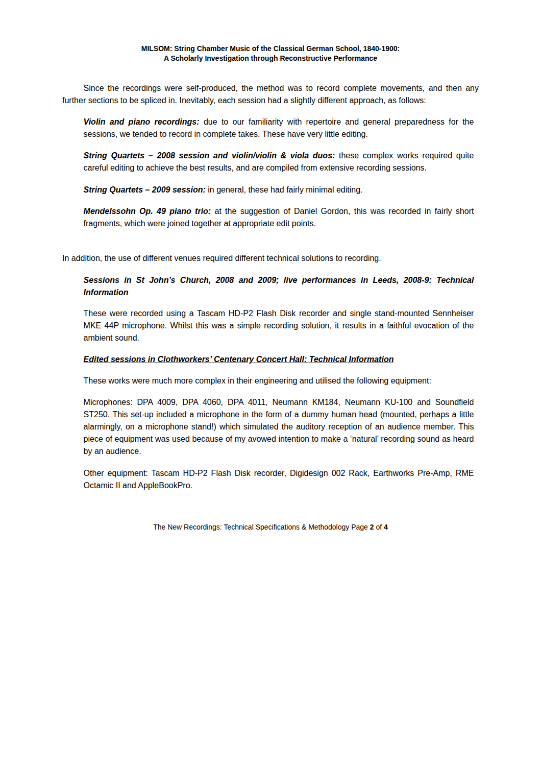MILSOM: String Chamber Music of the Classical German School, 1840-1900:
A Scholarly Investigation through Reconstructive Performance
Since the recordings were self-produced, the method was to record complete movements, and then any further sections to be spliced in. Inevitably, each session had a slightly different approach, as follows:
Violin and piano recordings: due to our familiarity with repertoire and general preparedness for the sessions, we tended to record in complete takes. These have very little editing.
String Quartets – 2008 session and violin/violin & viola duos: these complex works required quite careful editing to achieve the best results, and are compiled from extensive recording sessions.
String Quartets – 2009 session: in general, these had fairly minimal editing.
Mendelssohn Op. 49 piano trio: at the suggestion of Daniel Gordon, this was recorded in fairly short fragments, which were joined together at appropriate edit points.
In addition, the use of different venues required different technical solutions to recording.
Sessions in St John’s Church, 2008 and 2009; live performances in Leeds, 2008-9: Technical Information
These were recorded using a Tascam HD-P2 Flash Disk recorder and single stand-mounted Sennheiser MKE 44P microphone. Whilst this was a simple recording solution, it results in a faithful evocation of the ambient sound.
Edited sessions in Clothworkers’ Centenary Concert Hall: Technical Information
These works were much more complex in their engineering and utilised the following equipment:
Microphones: DPA 4009, DPA 4060, DPA 4011, Neumann KM184, Neumann KU-100 and Soundfield ST250. This set-up included a microphone in the form of a dummy human head (mounted, perhaps a little alarmingly, on a microphone stand!) which simulated the auditory reception of an audience member. This piece of equipment was used because of my avowed intention to make a ‘natural’ recording sound as heard by an audience.
Other equipment: Tascam HD-P2 Flash Disk recorder, Digidesign 002 Rack, Earthworks Pre-Amp, RME Octamic II and AppleBookPro.
The New Recordings: Technical Specifications & Methodology Page 2 of 4